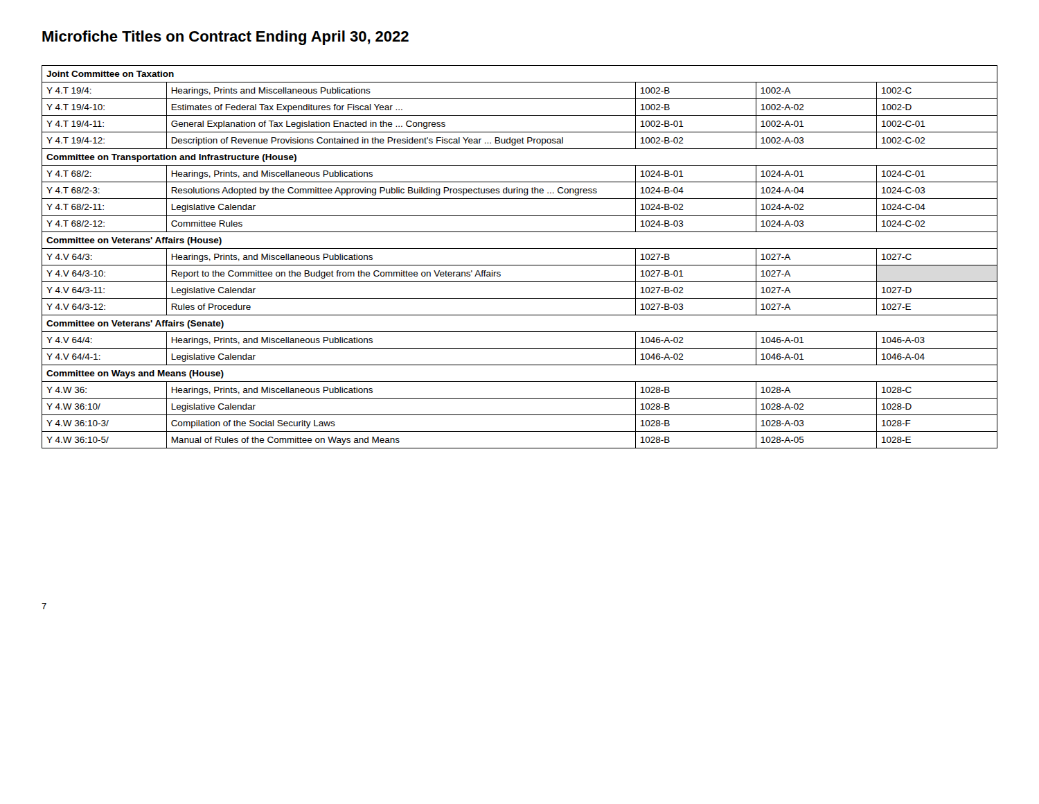Microfiche Titles on Contract Ending April 30, 2022
| Joint Committee on Taxation |
| Y 4.T 19/4: | Hearings, Prints and Miscellaneous Publications | 1002-B | 1002-A | 1002-C |
| Y 4.T 19/4-10: | Estimates of Federal Tax Expenditures for Fiscal Year ... | 1002-B | 1002-A-02 | 1002-D |
| Y 4.T 19/4-11: | General Explanation of Tax Legislation Enacted in the ... Congress | 1002-B-01 | 1002-A-01 | 1002-C-01 |
| Y 4.T 19/4-12: | Description of Revenue Provisions Contained in the President's Fiscal Year ... Budget Proposal | 1002-B-02 | 1002-A-03 | 1002-C-02 |
| Committee on Transportation and Infrastructure (House) |
| Y 4.T 68/2: | Hearings, Prints, and Miscellaneous Publications | 1024-B-01 | 1024-A-01 | 1024-C-01 |
| Y 4.T 68/2-3: | Resolutions Adopted by the Committee Approving Public Building Prospectuses during the ... Congress | 1024-B-04 | 1024-A-04 | 1024-C-03 |
| Y 4.T 68/2-11: | Legislative Calendar | 1024-B-02 | 1024-A-02 | 1024-C-04 |
| Y 4.T 68/2-12: | Committee Rules | 1024-B-03 | 1024-A-03 | 1024-C-02 |
| Committee on Veterans' Affairs (House) |
| Y 4.V 64/3: | Hearings, Prints, and Miscellaneous Publications | 1027-B | 1027-A | 1027-C |
| Y 4.V 64/3-10: | Report to the Committee on the Budget from the Committee on Veterans' Affairs | 1027-B-01 | 1027-A | |
| Y 4.V 64/3-11: | Legislative Calendar | 1027-B-02 | 1027-A | 1027-D |
| Y 4.V 64/3-12: | Rules of Procedure | 1027-B-03 | 1027-A | 1027-E |
| Committee on Veterans' Affairs (Senate) |
| Y 4.V 64/4: | Hearings, Prints, and Miscellaneous Publications | 1046-A-02 | 1046-A-01 | 1046-A-03 |
| Y 4.V 64/4-1: | Legislative Calendar | 1046-A-02 | 1046-A-01 | 1046-A-04 |
| Committee on Ways and Means (House) |
| Y 4.W 36: | Hearings, Prints, and Miscellaneous Publications | 1028-B | 1028-A | 1028-C |
| Y 4.W 36:10/ | Legislative Calendar | 1028-B | 1028-A-02 | 1028-D |
| Y 4.W 36:10-3/ | Compilation of the Social Security Laws | 1028-B | 1028-A-03 | 1028-F |
| Y 4.W 36:10-5/ | Manual of Rules of the Committee on Ways and Means | 1028-B | 1028-A-05 | 1028-E |
7